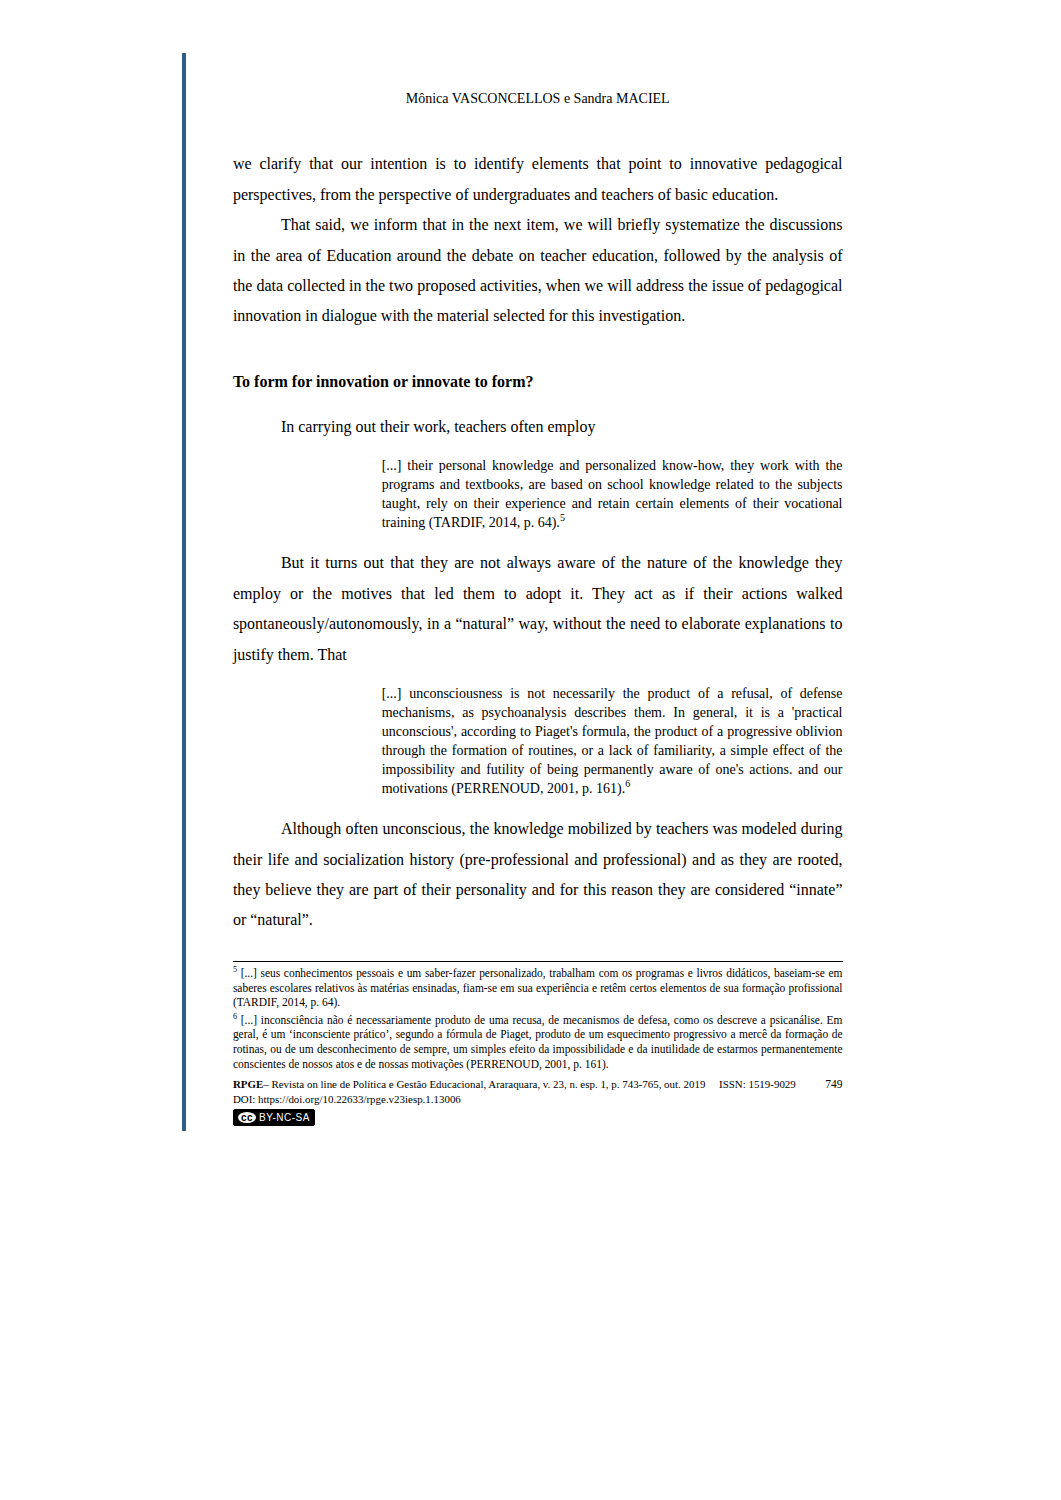Mônica VASCONCELLOS e Sandra MACIEL
we clarify that our intention is to identify elements that point to innovative pedagogical perspectives, from the perspective of undergraduates and teachers of basic education.
That said, we inform that in the next item, we will briefly systematize the discussions in the area of Education around the debate on teacher education, followed by the analysis of the data collected in the two proposed activities, when we will address the issue of pedagogical innovation in dialogue with the material selected for this investigation.
To form for innovation or innovate to form?
In carrying out their work, teachers often employ
[...] their personal knowledge and personalized know-how, they work with the programs and textbooks, are based on school knowledge related to the subjects taught, rely on their experience and retain certain elements of their vocational training (TARDIF, 2014, p. 64).5
But it turns out that they are not always aware of the nature of the knowledge they employ or the motives that led them to adopt it. They act as if their actions walked spontaneously/autonomously, in a “natural” way, without the need to elaborate explanations to justify them. That
[...] unconsciousness is not necessarily the product of a refusal, of defense mechanisms, as psychoanalysis describes them. In general, it is a 'practical unconscious', according to Piaget's formula, the product of a progressive oblivion through the formation of routines, or a lack of familiarity, a simple effect of the impossibility and futility of being permanently aware of one's actions. and our motivations (PERRENOUD, 2001, p. 161).6
Although often unconscious, the knowledge mobilized by teachers was modeled during their life and socialization history (pre-professional and professional) and as they are rooted, they believe they are part of their personality and for this reason they are considered “innate” or “natural”.
5 [...] seus conhecimentos pessoais e um saber-fazer personalizado, trabalham com os programas e livros didáticos, baseiam-se em saberes escolares relativos às matérias ensinadas, fiam-se em sua experiência e retêm certos elementos de sua formação profissional (TARDIF, 2014, p. 64).
6 [...] inconsciência não é necessariamente produto de uma recusa, de mecanismos de defesa, como os descreve a psicanálise. Em geral, é um ‘inconsciente prático’, segundo a fórmula de Piaget, produto de um esquecimento progressivo a mercê da formação de rotinas, ou de um desconhecimento de sempre, um simples efeito da impossibilidade e da inutilidade de estarmos permanentemente conscientes de nossos atos e de nossas motivações (PERRENOUD, 2001, p. 161).
749 RPGE– Revista on line de Política e Gestão Educacional, Araraquara, v. 23, n. esp. 1, p. 743-765, out. 2019 ISSN: 1519-9029 DOI: https://doi.org/10.22633/rpge.v23iesp.1.13006
cc BY-NC-SA